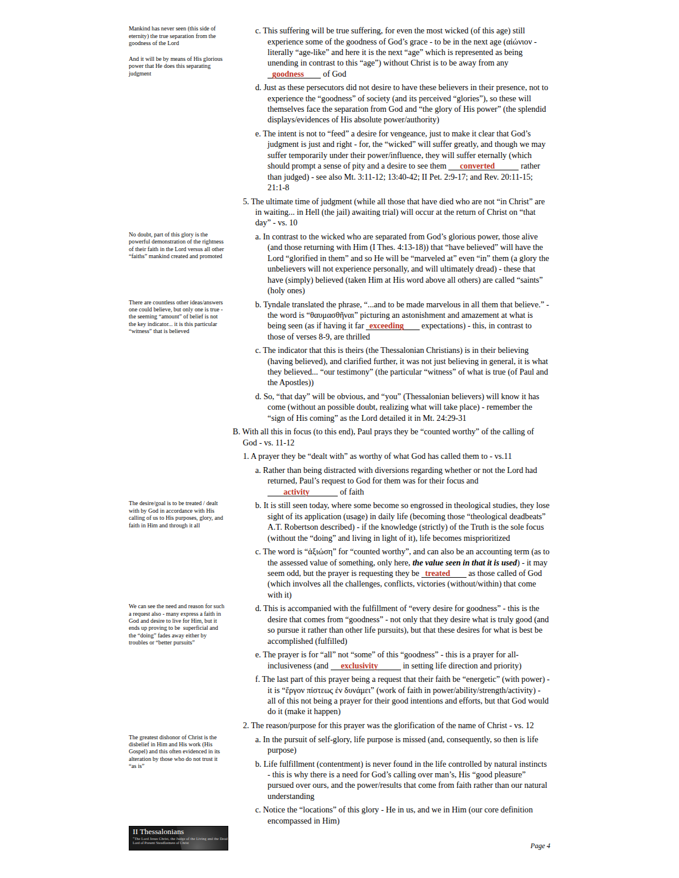Mankind has never seen (this side of eternity) the true separation from the goodness of the Lord
And it will be by means of His glorious power that He does this separating judgment
c. This suffering will be true suffering, for even the most wicked (of this age) still experience some of the goodness of God’s grace - to be in the next age (αἰώνιον - literally “age-like” and here it is the next “age” which is represented as being unending in contrast to this “age”) without Christ is to be away from any goodness of God
d. Just as these persecutors did not desire to have these believers in their presence, not to experience the “goodness” of society (and its perceived “glories”), so these will themselves face the separation from God and “the glory of His power” (the splendid displays/evidences of His absolute power/authority)
e. The intent is not to “feed” a desire for vengeance, just to make it clear that God’s judgment is just and right - for, the “wicked” will suffer greatly, and though we may suffer temporarily under their power/influence, they will suffer eternally (which should prompt a sense of pity and a desire to see them converted rather than judged) - see also Mt. 3:11-12; 13:40-42; II Pet. 2:9-17; and Rev. 20:11-15; 21:1-8
5. The ultimate time of judgment (while all those that have died who are not “in Christ” are in waiting... in Hell (the jail) awaiting trial) will occur at the return of Christ on “that day” - vs. 10
No doubt, part of this glory is the powerful demonstration of the rightness of their faith in the Lord versus all other “faiths” mankind created and promoted
a. In contrast to the wicked who are separated from God’s glorious power, those alive (and those returning with Him (I Thes. 4:13-18)) that “have believed” will have the Lord “glorified in them” and so He will be “marveled at” even “in” them (a glory the unbelievers will not experience personally, and will ultimately dread) - these that have (simply) believed (taken Him at His word above all others) are called “saints” (holy ones)
There are countless other ideas/answers one could believe, but only one is true - the seeming “amount” of belief is not the key indicator... it is this particular “witness” that is believed
b. Tyndale translated the phrase, “...and to be made marvelous in all them that believe.” - the word is “θαυμασθῆναι” picturing an astonishment and amazement at what is being seen (as if having it far exceeding expectations) - this, in contrast to those of verses 8-9, are thrilled
c. The indicator that this is theirs (the Thessalonian Christians) is in their believing (having believed), and clarified further, it was not just believing in general, it is what they believed... “our testimony” (the particular “witness” of what is true (of Paul and the Apostles))
d. So, “that day” will be obvious, and “you” (Thessalonian believers) will know it has come (without an possible doubt, realizing what will take place) - remember the “sign of His coming” as the Lord detailed it in Mt. 24:29-31
B. With all this in focus (to this end), Paul prays they be “counted worthy” of the calling of God - vs. 11-12
1. A prayer they be “dealt with” as worthy of what God has called them to - vs.11
a. Rather than being distracted with diversions regarding whether or not the Lord had returned, Paul’s request to God for them was for their focus and activity of faith
The desire/goal is to be treated / dealt with by God in accordance with His calling of us to His purposes, glory, and faith in Him and through it all
b. It is still seen today, where some become so engrossed in theological studies, they lose sight of its application (usage) in daily life (becoming those “theological deadbeats” A.T. Robertson described) - if the knowledge (strictly) of the Truth is the sole focus (without the “doing” and living in light of it), life becomes misprioritized
c. The word is “ἀξιώση” for “counted worthy”, and can also be an accounting term (as to the assessed value of something, only here, the value seen in that it is used) - it may seem odd, but the prayer is requesting they be treated as those called of God (which involves all the challenges, conflicts, victories (without/within) that come with it)
We can see the need and reason for such a request also - many express a faith in God and desire to live for Him, but it ends up proving to be superficial and the “doing” fades away either by troubles or “better pursuits”
d. This is accompanied with the fulfillment of “every desire for goodness” - this is the desire that comes from “goodness” - not only that they desire what is truly good (and so pursue it rather than other life pursuits), but that these desires for what is best be accomplished (fulfilled)
e. The prayer is for “all” not “some” of this “goodness” - this is a prayer for all-inclusiveness (and exclusivity in setting life direction and priority)
f. The last part of this prayer being a request that their faith be “energetic” (with power) - it is “ἔργον πίστεως ἐν δυνάμει” (work of faith in power/ability/strength/activity) - all of this not being a prayer for their good intentions and efforts, but that God would do it (make it happen)
2. The reason/purpose for this prayer was the glorification of the name of Christ - vs. 12
The greatest dishonor of Christ is the disbelief in Him and His work (His Gospel) and this often evidenced in its alteration by those who do not trust it “as is”
a. In the pursuit of self-glory, life purpose is missed (and, consequently, so then is life purpose)
b. Life fulfillment (contentment) is never found in the life controlled by natural instincts - this is why there is a need for God’s calling over man’s, His “good pleasure” pursued over ours, and the power/results that come from faith rather than our natural understanding
c. Notice the “locations” of this glory - He in us, and we in Him (our core definition encompassed in Him)
II Thessalonians
“The Lord Jesus Christ, the Judge of the Living and the Dead”
Lord of Present Steadfastness of Christ
Page 4